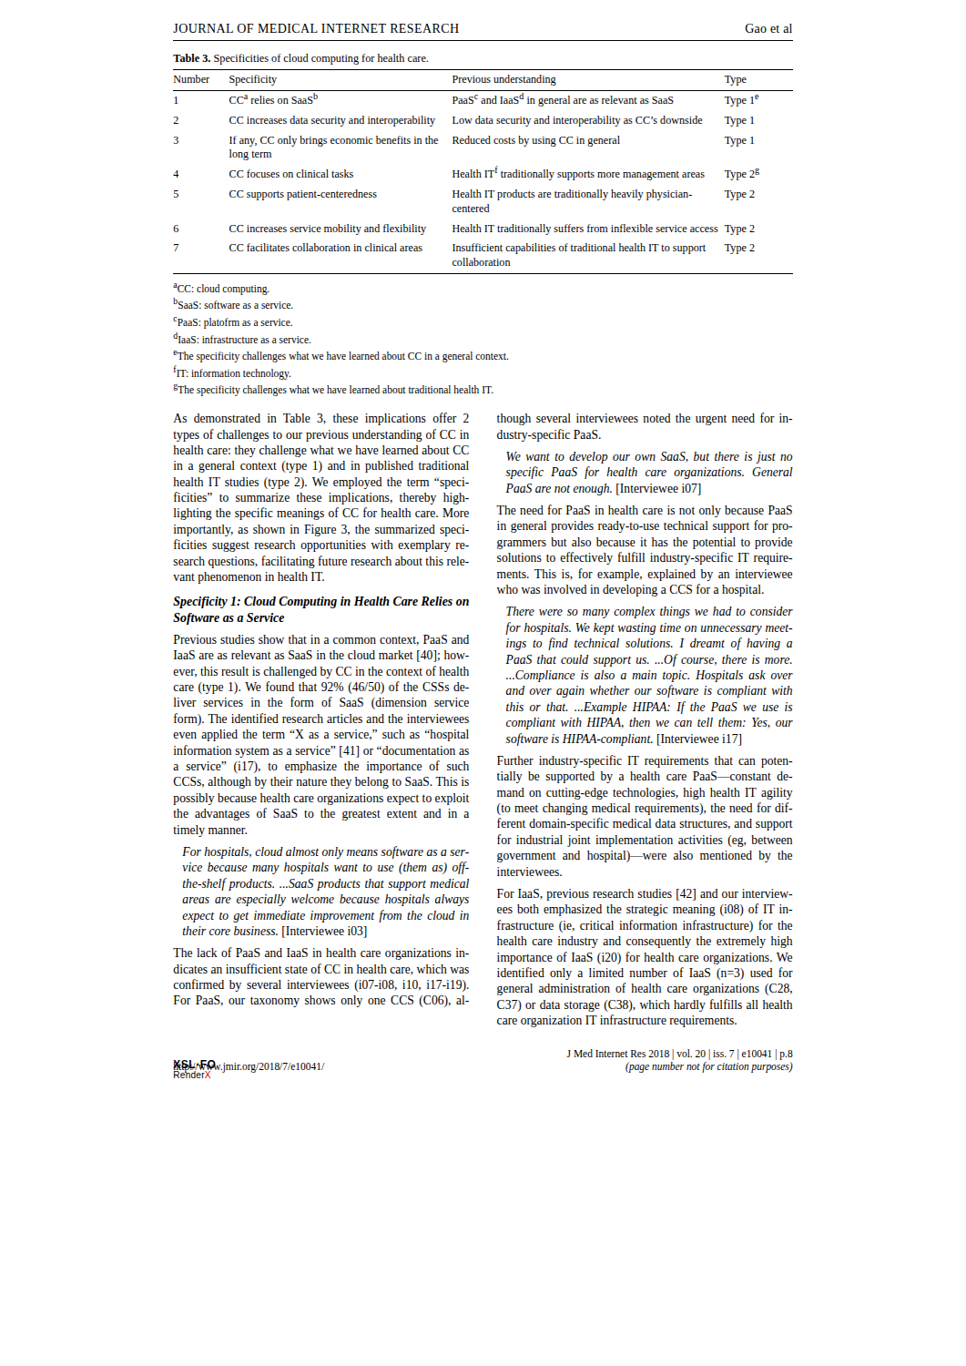Journal of Medical Internet Research Gao et al
Table 3. Specificities of cloud computing for health care.
| Number | Specificity | Previous understanding | Type |
| --- | --- | --- | --- |
| 1 | CC a relies on SaaS b | PaaS c and IaaS d in general are as relevant as SaaS | Type 1 e |
| 2 | CC increases data security and interoperability | Low data security and interoperability as CC’s downside | Type 1 |
| 3 | If any, CC only brings economic benefits in the long term | Reduced costs by using CC in general | Type 1 |
| 4 | CC focuses on clinical tasks | Health IT f traditionally supports more management areas | Type 2 g |
| 5 | CC supports patient-centeredness | Health IT products are traditionally heavily physician-centered | Type 2 |
| 6 | CC increases service mobility and flexibility | Health IT traditionally suffers from inflexible service access | Type 2 |
| 7 | CC facilitates collaboration in clinical areas | Insufficient capabilities of traditional health IT to support collaboration | Type 2 |
aCC: cloud computing.
bSaaS: software as a service.
cPaaS: platofrm as a service.
dIaaS: infrastructure as a service.
eThe specificity challenges what we have learned about CC in a general context.
fIT: information technology.
gThe specificity challenges what we have learned about traditional health IT.
As demonstrated in Table 3, these implications offer 2 types of challenges to our previous understanding of CC in health care: they challenge what we have learned about CC in a general context (type 1) and in published traditional health IT studies (type 2). We employed the term “specificities” to summarize these implications, thereby highlighting the specific meanings of CC for health care. More importantly, as shown in Figure 3, the summarized specificities suggest research opportunities with exemplary research questions, facilitating future research about this relevant phenomenon in health IT.
Specificity 1: Cloud Computing in Health Care Relies on Software as a Service
Previous studies show that in a common context, PaaS and IaaS are as relevant as SaaS in the cloud market [40]; however, this result is challenged by CC in the context of health care (type 1). We found that 92% (46/50) of the CSSs deliver services in the form of SaaS (dimension service form). The identified research articles and the interviewees even applied the term “X as a service,” such as “hospital information system as a service” [41] or “documentation as a service” (i17), to emphasize the importance of such CCSs, although by their nature they belong to SaaS. This is possibly because health care organizations expect to exploit the advantages of SaaS to the greatest extent and in a timely manner.
For hospitals, cloud almost only means software as a service because many hospitals want to use (them as) off-the-shelf products. ...SaaS products that support medical areas are especially welcome because hospitals always expect to get immediate improvement from the cloud in their core business. [Interviewee i03]
The lack of PaaS and IaaS in health care organizations indicates an insufficient state of CC in health care, which was confirmed by several interviewees (i07-i08, i10, i17-i19). For PaaS, our taxonomy shows only one CCS (C06), although several interviewees noted the urgent need for industry-specific PaaS.
We want to develop our own SaaS, but there is just no specific PaaS for health care organizations. General PaaS are not enough. [Interviewee i07]
The need for PaaS in health care is not only because PaaS in general provides ready-to-use technical support for programmers but also because it has the potential to provide solutions to effectively fulfill industry-specific IT requirements. This is, for example, explained by an interviewee who was involved in developing a CCS for a hospital.
There were so many complex things we had to consider for hospitals. We kept wasting time on unnecessary meetings to find technical solutions. I dreamt of having a PaaS that could support us. ...Of course, there is more. ...Compliance is also a main topic. Hospitals ask over and over again whether our software is compliant with this or that. ...Example HIPAA: If the PaaS we use is compliant with HIPAA, then we can tell them: Yes, our software is HIPAA-compliant. [Interviewee i17]
Further industry-specific IT requirements that can potentially be supported by a health care PaaS—constant demand on cutting-edge technologies, high health IT agility (to meet changing medical requirements), the need for different domain-specific medical data structures, and support for industrial joint implementation activities (eg, between government and hospital)—were also mentioned by the interviewees.
For IaaS, previous research studies [42] and our interviewees both emphasized the strategic meaning (i08) of IT infrastructure (ie, critical information infrastructure) for the health care industry and consequently the extremely high importance of IaaS (i20) for health care organizations. We identified only a limited number of IaaS (n=3) used for general administration of health care organizations (C28, C37) or data storage (C38), which hardly fulfills all health care organization IT infrastructure requirements.
http://www.jmir.org/2018/7/e10041/
J Med Internet Res 2018 | vol. 20 | iss. 7 | e10041 | p.8
(page number not for citation purposes)
XSL·FO
Render X